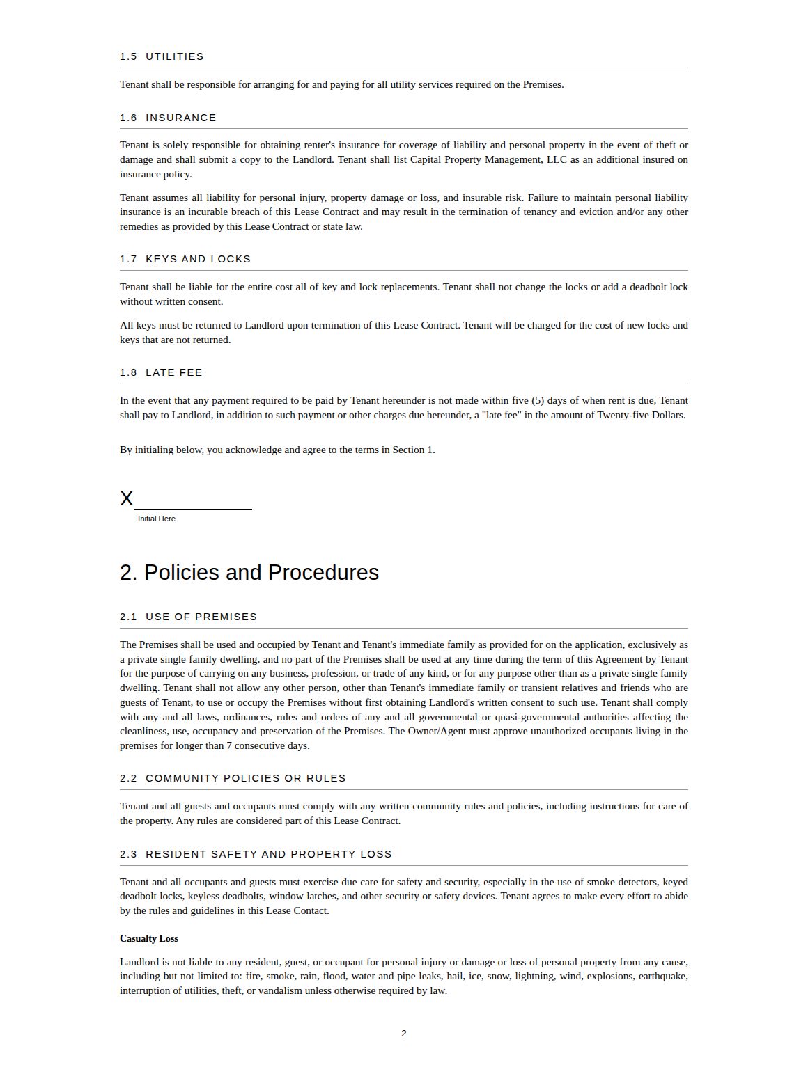1.5 UTILITIES
Tenant shall be responsible for arranging for and paying for all utility services required on the Premises.
1.6 INSURANCE
Tenant is solely responsible for obtaining renter's insurance for coverage of liability and personal property in the event of theft or damage and shall submit a copy to the Landlord. Tenant shall list Capital Property Management, LLC as an additional insured on insurance policy.
Tenant assumes all liability for personal injury, property damage or loss, and insurable risk. Failure to maintain personal liability insurance is an incurable breach of this Lease Contract and may result in the termination of tenancy and eviction and/or any other remedies as provided by this Lease Contract or state law.
1.7 KEYS AND LOCKS
Tenant shall be liable for the entire cost all of key and lock replacements. Tenant shall not change the locks or add a deadbolt lock without written consent.
All keys must be returned to Landlord upon termination of this Lease Contract. Tenant will be charged for the cost of new locks and keys that are not returned.
1.8 LATE FEE
In the event that any payment required to be paid by Tenant hereunder is not made within five (5) days of when rent is due, Tenant shall pay to Landlord, in addition to such payment or other charges due hereunder, a "late fee" in the amount of Twenty-five Dollars.
By initialing below, you acknowledge and agree to the terms in Section 1.
X
Initial Here
2. Policies and Procedures
2.1 USE OF PREMISES
The Premises shall be used and occupied by Tenant and Tenant's immediate family as provided for on the application, exclusively as a private single family dwelling, and no part of the Premises shall be used at any time during the term of this Agreement by Tenant for the purpose of carrying on any business, profession, or trade of any kind, or for any purpose other than as a private single family dwelling. Tenant shall not allow any other person, other than Tenant's immediate family or transient relatives and friends who are guests of Tenant, to use or occupy the Premises without first obtaining Landlord's written consent to such use. Tenant shall comply with any and all laws, ordinances, rules and orders of any and all governmental or quasi-governmental authorities affecting the cleanliness, use, occupancy and preservation of the Premises. The Owner/Agent must approve unauthorized occupants living in the premises for longer than 7 consecutive days.
2.2 COMMUNITY POLICIES OR RULES
Tenant and all guests and occupants must comply with any written community rules and policies, including instructions for care of the property. Any rules are considered part of this Lease Contract.
2.3 RESIDENT SAFETY AND PROPERTY LOSS
Tenant and all occupants and guests must exercise due care for safety and security, especially in the use of smoke detectors, keyed deadbolt locks, keyless deadbolts, window latches, and other security or safety devices. Tenant agrees to make every effort to abide by the rules and guidelines in this Lease Contact.
Casualty Loss
Landlord is not liable to any resident, guest, or occupant for personal injury or damage or loss of personal property from any cause, including but not limited to: fire, smoke, rain, flood, water and pipe leaks, hail, ice, snow, lightning, wind, explosions, earthquake, interruption of utilities, theft, or vandalism unless otherwise required by law.
2